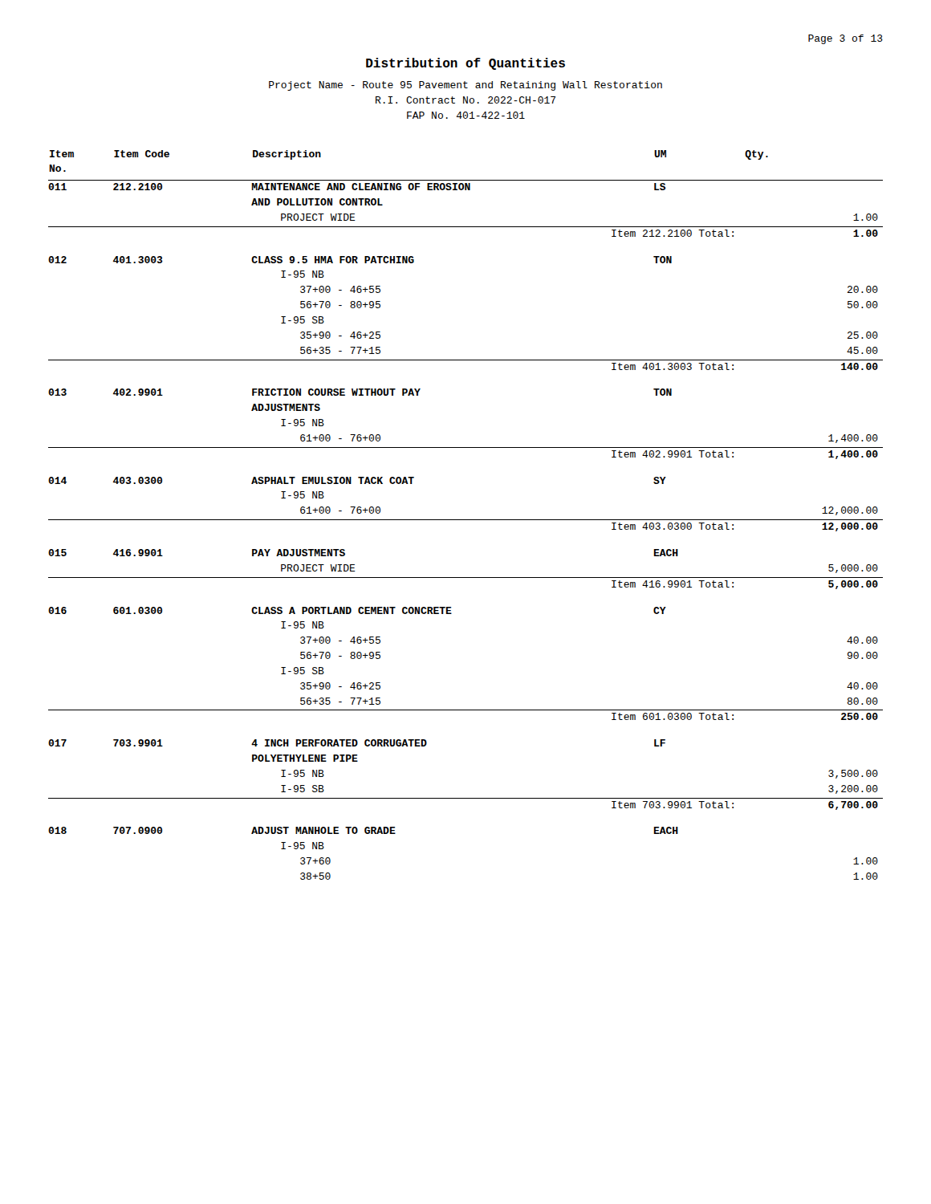Page 3 of 13
Distribution of Quantities
Project Name - Route 95 Pavement and Retaining Wall Restoration
R.I. Contract No. 2022-CH-017
FAP No. 401-422-101
| Item No. | Item Code | Description | UM | Qty. |
| --- | --- | --- | --- | --- |
| 011 | 212.2100 | MAINTENANCE AND CLEANING OF EROSION AND POLLUTION CONTROL | LS | |
| | | PROJECT WIDE | | 1.00 |
| | | Item 212.2100 Total: | 1.00 |
| 012 | 401.3003 | CLASS 9.5 HMA FOR PATCHING | TON | |
| | | I-95 NB | | |
| | | 37+00 - 46+55 | | 20.00 |
| | | 56+70 - 80+95 | | 50.00 |
| | | I-95 SB | | |
| | | 35+90 - 46+25 | | 25.00 |
| | | 56+35 - 77+15 | | 45.00 |
| | | Item 401.3003 Total: | 140.00 |
| 013 | 402.9901 | FRICTION COURSE WITHOUT PAY ADJUSTMENTS | TON | |
| | | I-95 NB | | |
| | | 61+00 - 76+00 | | 1,400.00 |
| | | Item 402.9901 Total: | 1,400.00 |
| 014 | 403.0300 | ASPHALT EMULSION TACK COAT | SY | |
| | | I-95 NB | | |
| | | 61+00 - 76+00 | | 12,000.00 |
| | | Item 403.0300 Total: | 12,000.00 |
| 015 | 416.9901 | PAY ADJUSTMENTS | EACH | |
| | | PROJECT WIDE | | 5,000.00 |
| | | Item 416.9901 Total: | 5,000.00 |
| 016 | 601.0300 | CLASS A PORTLAND CEMENT CONCRETE | CY | |
| | | I-95 NB | | |
| | | 37+00 - 46+55 | | 40.00 |
| | | 56+70 - 80+95 | | 90.00 |
| | | I-95 SB | | |
| | | 35+90 - 46+25 | | 40.00 |
| | | 56+35 - 77+15 | | 80.00 |
| | | Item 601.0300 Total: | 250.00 |
| 017 | 703.9901 | 4 INCH PERFORATED CORRUGATED POLYETHYLENE PIPE | LF | |
| | | I-95 NB | | 3,500.00 |
| | | I-95 SB | | 3,200.00 |
| | | Item 703.9901 Total: | 6,700.00 |
| 018 | 707.0900 | ADJUST MANHOLE TO GRADE | EACH | |
| | | I-95 NB | | |
| | | 37+60 | | 1.00 |
| | | 38+50 | | 1.00 |